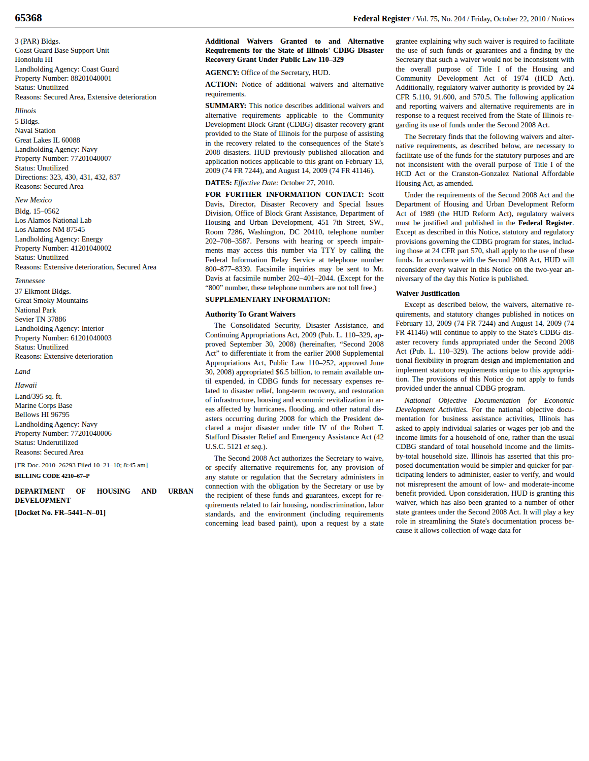65368
Federal Register / Vol. 75, No. 204 / Friday, October 22, 2010 / Notices
3 (PAR) Bldgs.
Coast Guard Base Support Unit
Honolulu HI
Landholding Agency: Coast Guard
Property Number: 88201040001
Status: Unutilized
Reasons: Secured Area, Extensive deterioration
Illinois
5 Bldgs.
Naval Station
Great Lakes IL 60088
Landholding Agency: Navy
Property Number: 77201040007
Status: Unutilized
Directions: 323, 430, 431, 432, 837
Reasons: Secured Area
New Mexico
Bldg. 15–0562
Los Alamos National Lab
Los Alamos NM 87545
Landholding Agency: Energy
Property Number: 41201040002
Status: Unutilized
Reasons: Extensive deterioration, Secured Area
Tennessee
37 Elkmont Bldgs.
Great Smoky Mountains
National Park
Sevier TN 37886
Landholding Agency: Interior
Property Number: 61201040003
Status: Unutilized
Reasons: Extensive deterioration
Land
Hawaii
Land/395 sq. ft.
Marine Corps Base
Bellows HI 96795
Landholding Agency: Navy
Property Number: 77201040006
Status: Underutilized
Reasons: Secured Area
[FR Doc. 2010–26293 Filed 10–21–10; 8:45 am]
BILLING CODE 4210–67–P
DEPARTMENT OF HOUSING AND URBAN DEVELOPMENT
[Docket No. FR–5441–N–01]
Additional Waivers Granted to and Alternative Requirements for the State of Illinois' CDBG Disaster Recovery Grant Under Public Law 110–329
AGENCY: Office of the Secretary, HUD.
ACTION: Notice of additional waivers and alternative requirements.
SUMMARY: This notice describes additional waivers and alternative requirements applicable to the Community Development Block Grant (CDBG) disaster recovery grant provided to the State of Illinois for the purpose of assisting in the recovery related to the consequences of the State's 2008 disasters. HUD previously published allocation and application notices applicable to this grant on February 13, 2009 (74 FR 7244), and August 14, 2009 (74 FR 41146).
DATES: Effective Date: October 27, 2010.
FOR FURTHER INFORMATION CONTACT: Scott Davis, Director, Disaster Recovery and Special Issues Division, Office of Block Grant Assistance, Department of Housing and Urban Development, 451 7th Street, SW., Room 7286, Washington, DC 20410, telephone number 202–708–3587. Persons with hearing or speech impairments may access this number via TTY by calling the Federal Information Relay Service at telephone number 800–877–8339. Facsimile inquiries may be sent to Mr. Davis at facsimile number 202–401–2044. (Except for the “800” number, these telephone numbers are not toll free.)
SUPPLEMENTARY INFORMATION:
Authority To Grant Waivers
The Consolidated Security, Disaster Assistance, and Continuing Appropriations Act, 2009 (Pub. L. 110–329, approved September 30, 2008) (hereinafter, “Second 2008 Act” to differentiate it from the earlier 2008 Supplemental Appropriations Act, Public Law 110–252, approved June 30, 2008) appropriated $6.5 billion, to remain available until expended, in CDBG funds for necessary expenses related to disaster relief, long-term recovery, and restoration of infrastructure, housing and economic revitalization in areas affected by hurricanes, flooding, and other natural disasters occurring during 2008 for which the President declared a major disaster under title IV of the Robert T. Stafford Disaster Relief and Emergency Assistance Act (42 U.S.C. 5121 et seq.).
The Second 2008 Act authorizes the Secretary to waive, or specify alternative requirements for, any provision of any statute or regulation that the Secretary administers in connection with the obligation by the Secretary or use by the recipient of these funds and guarantees, except for requirements related to fair housing, nondiscrimination, labor standards, and the environment (including requirements concerning lead based paint), upon a request by a state grantee explaining why such waiver is required to facilitate the use of such funds or guarantees and a finding by the Secretary that such a waiver would not be inconsistent with the overall purpose of Title I of the Housing and Community Development Act of 1974 (HCD Act). Additionally, regulatory waiver authority is provided by 24 CFR 5.110, 91.600, and 570.5. The following application and reporting waivers and alternative requirements are in response to a request received from the State of Illinois regarding its use of funds under the Second 2008 Act.
The Secretary finds that the following waivers and alternative requirements, as described below, are necessary to facilitate use of the funds for the statutory purposes and are not inconsistent with the overall purpose of Title I of the HCD Act or the Cranston-Gonzalez National Affordable Housing Act, as amended.
Under the requirements of the Second 2008 Act and the Department of Housing and Urban Development Reform Act of 1989 (the HUD Reform Act), regulatory waivers must be justified and published in the Federal Register. Except as described in this Notice, statutory and regulatory provisions governing the CDBG program for states, including those at 24 CFR part 570, shall apply to the use of these funds. In accordance with the Second 2008 Act, HUD will reconsider every waiver in this Notice on the two-year anniversary of the day this Notice is published.
Waiver Justification
Except as described below, the waivers, alternative requirements, and statutory changes published in notices on February 13, 2009 (74 FR 7244) and August 14, 2009 (74 FR 41146) will continue to apply to the State's CDBG disaster recovery funds appropriated under the Second 2008 Act (Pub. L. 110–329). The actions below provide additional flexibility in program design and implementation and implement statutory requirements unique to this appropriation. The provisions of this Notice do not apply to funds provided under the annual CDBG program.
National Objective Documentation for Economic Development Activities. For the national objective documentation for business assistance activities, Illinois has asked to apply individual salaries or wages per job and the income limits for a household of one, rather than the usual CDBG standard of total household income and the limits-by-total household size. Illinois has asserted that this proposed documentation would be simpler and quicker for participating lenders to administer, easier to verify, and would not misrepresent the amount of low- and moderate-income benefit provided. Upon consideration, HUD is granting this waiver, which has also been granted to a number of other state grantees under the Second 2008 Act. It will play a key role in streamlining the State's documentation process because it allows collection of wage data for